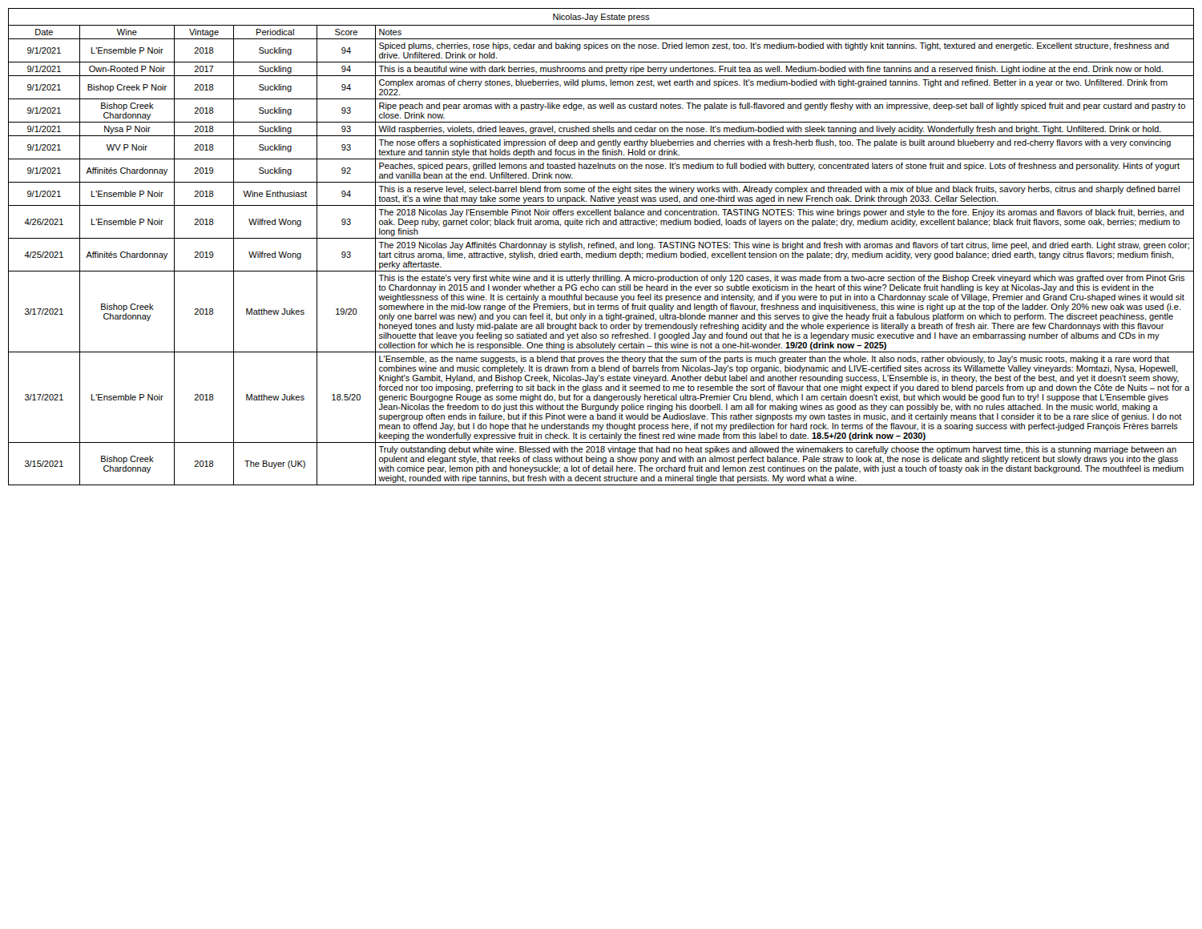Nicolas-Jay Estate press
| Date | Wine | Vintage | Periodical | Score | Notes |
| --- | --- | --- | --- | --- | --- |
| 9/1/2021 | L'Ensemble P Noir | 2018 | Suckling | 94 | Spiced plums, cherries, rose hips, cedar and baking spices on the nose. Dried lemon zest, too. It's medium-bodied with tightly knit tannins. Tight, textured and energetic. Excellent structure, freshness and drive. Unfiltered. Drink or hold. |
| 9/1/2021 | Own-Rooted P Noir | 2017 | Suckling | 94 | This is a beautiful wine with dark berries, mushrooms and pretty ripe berry undertones. Fruit tea as well. Medium-bodied with fine tannins and a reserved finish. Light iodine at the end. Drink now or hold. |
| 9/1/2021 | Bishop Creek P Noir | 2018 | Suckling | 94 | Complex aromas of cherry stones, blueberries, wild plums, lemon zest, wet earth and spices. It's medium-bodied with tight-grained tannins. Tight and refined. Better in a year or two. Unfiltered. Drink from 2022. |
| 9/1/2021 | Bishop Creek Chardonnay | 2018 | Suckling | 93 | Ripe peach and pear aromas with a pastry-like edge, as well as custard notes. The palate is full-flavored and gently fleshy with an impressive, deep-set ball of lightly spiced fruit and pear custard and pastry to close. Drink now. |
| 9/1/2021 | Nysa P Noir | 2018 | Suckling | 93 | Wild raspberries, violets, dried leaves, gravel, crushed shells and cedar on the nose. It's medium-bodied with sleek tanning and lively acidity. Wonderfully fresh and bright. Tight. Unfiltered. Drink or hold. |
| 9/1/2021 | WV P Noir | 2018 | Suckling | 93 | The nose offers a sophisticated impression of deep and gently earthy blueberries and cherries with a fresh-herb flush, too. The palate is built around blueberry and red-cherry flavors with a very convincing texture and tannin style that holds depth and focus in the finish. Hold or drink. |
| 9/1/2021 | Affinités Chardonnay | 2019 | Suckling | 92 | Peaches, spiced pears, grilled lemons and toasted hazelnuts on the nose. It's medium to full bodied with buttery, concentrated laters of stone fruit and spice. Lots of freshness and personality. Hints of yogurt and vanilla bean at the end. Unfiltered. Drink now. |
| 9/1/2021 | L'Ensemble P Noir | 2018 | Wine Enthusiast | 94 | This is a reserve level, select-barrel blend from some of the eight sites the winery works with. Already complex and threaded with a mix of blue and black fruits, savory herbs, citrus and sharply defined barrel toast, it's a wine that may take some years to unpack. Native yeast was used, and one-third was aged in new French oak. Drink through 2033. Cellar Selection. |
| 4/26/2021 | L'Ensemble P Noir | 2018 | Wilfred Wong | 93 | The 2018 Nicolas Jay l'Ensemble Pinot Noir offers excellent balance and concentration. TASTING NOTES: This wine brings power and style to the fore. Enjoy its aromas and flavors of black fruit, berries, and oak. Deep ruby, garnet color; black fruit aroma, quite rich and attractive; medium bodied, loads of layers on the palate; dry, medium acidity, excellent balance; black fruit flavors, some oak, berries; medium to long finish |
| 4/25/2021 | Affinités Chardonnay | 2019 | Wilfred Wong | 93 | The 2019 Nicolas Jay Affinités Chardonnay is stylish, refined, and long. TASTING NOTES: This wine is bright and fresh with aromas and flavors of tart citrus, lime peel, and dried earth. Light straw, green color; tart citrus aroma, lime, attractive, stylish, dried earth, medium depth; medium bodied, excellent tension on the palate; dry, medium acidity, very good balance; dried earth, tangy citrus flavors; medium finish, perky aftertaste. |
| 3/17/2021 | Bishop Creek Chardonnay | 2018 | Matthew Jukes | 19/20 | This is the estate's very first white wine and it is utterly thrilling. A micro-production of only 120 cases, it was made from a two-acre section of the Bishop Creek vineyard which was grafted over from Pinot Gris to Chardonnay in 2015 and I wonder whether a PG echo can still be heard in the ever so subtle exoticism in the heart of this wine? Delicate fruit handling is key at Nicolas-Jay and this is evident in the weightlessness of this wine. It is certainly a mouthful because you feel its presence and intensity, and if you were to put in into a Chardonnay scale of Village, Premier and Grand Cru-shaped wines it would sit somewhere in the mid-low range of the Premiers, but in terms of fruit quality and length of flavour, freshness and inquisitiveness, this wine is right up at the top of the ladder. Only 20% new oak was used (i.e. only one barrel was new) and you can feel it, but only in a tight-grained, ultra-blonde manner and this serves to give the heady fruit a fabulous platform on which to perform. The discreet peachiness, gentle honeyed tones and lusty mid-palate are all brought back to order by tremendously refreshing acidity and the whole experience is literally a breath of fresh air. There are few Chardonnays with this flavour silhouette that leave you feeling so satiated and yet also so refreshed. I googled Jay and found out that he is a legendary music executive and I have an embarrassing number of albums and CDs in my collection for which he is responsible. One thing is absolutely certain – this wine is not a one-hit-wonder. 19/20 (drink now – 2025) |
| 3/17/2021 | L'Ensemble P Noir | 2018 | Matthew Jukes | 18.5/20 | L'Ensemble, as the name suggests, is a blend that proves the theory that the sum of the parts is much greater than the whole. It also nods, rather obviously, to Jay's music roots, making it a rare word that combines wine and music completely. It is drawn from a blend of barrels from Nicolas-Jay's top organic, biodynamic and LIVE-certified sites across its Willamette Valley vineyards: Momtazi, Nysa, Hopewell, Knight's Gambit, Hyland, and Bishop Creek, Nicolas-Jay's estate vineyard. Another debut label and another resounding success, L'Ensemble is, in theory, the best of the best, and yet it doesn't seem showy, forced nor too imposing, preferring to sit back in the glass and it seemed to me to resemble the sort of flavour that one might expect if you dared to blend parcels from up and down the Côte de Nuits – not for a generic Bourgogne Rouge as some might do, but for a dangerously heretical ultra-Premier Cru blend, which I am certain doesn't exist, but which would be good fun to try! I suppose that L'Ensemble gives Jean-Nicolas the freedom to do just this without the Burgundy police ringing his doorbell. I am all for making wines as good as they can possibly be, with no rules attached. In the music world, making a supergroup often ends in failure, but if this Pinot were a band it would be Audioslave. This rather signposts my own tastes in music, and it certainly means that I consider it to be a rare slice of genius. I do not mean to offend Jay, but I do hope that he understands my thought process here, if not my predilection for hard rock. In terms of the flavour, it is a soaring success with perfect-judged François Frères barrels keeping the wonderfully expressive fruit in check. It is certainly the finest red wine made from this label to date. 18.5+/20 (drink now – 2030) |
| 3/15/2021 | Bishop Creek Chardonnay | 2018 | The Buyer (UK) | | Truly outstanding debut white wine. Blessed with the 2018 vintage that had no heat spikes and allowed the winemakers to carefully choose the optimum harvest time, this is a stunning marriage between an opulent and elegant style, that reeks of class without being a show pony and with an almost perfect balance. Pale straw to look at, the nose is delicate and slightly reticent but slowly draws you into the glass with comice pear, lemon pith and honeysuckle; a lot of detail here. The orchard fruit and lemon zest continues on the palate, with just a touch of toasty oak in the distant background. The mouthfeel is medium weight, rounded with ripe tannins, but fresh with a decent structure and a mineral tingle that persists. My word what a wine. |